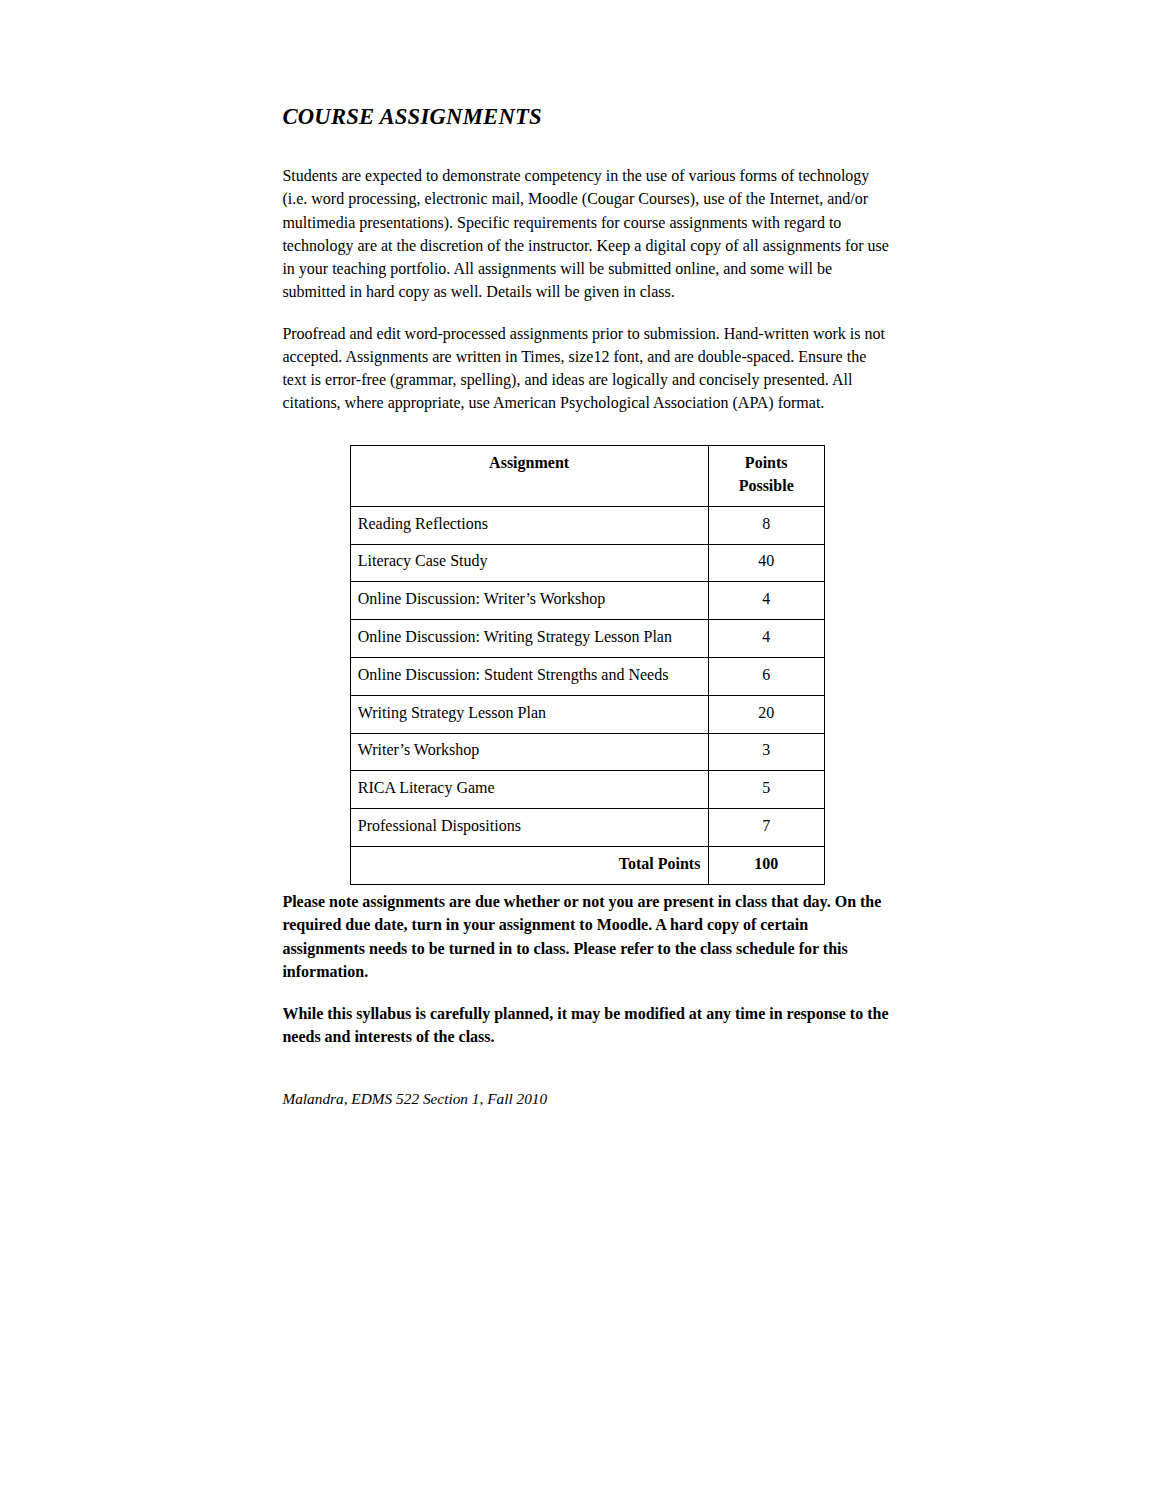COURSE ASSIGNMENTS
Students are expected to demonstrate competency in the use of various forms of technology (i.e. word processing, electronic mail, Moodle (Cougar Courses), use of the Internet, and/or multimedia presentations). Specific requirements for course assignments with regard to technology are at the discretion of the instructor. Keep a digital copy of all assignments for use in your teaching portfolio. All assignments will be submitted online, and some will be submitted in hard copy as well. Details will be given in class.
Proofread and edit word-processed assignments prior to submission. Hand-written work is not accepted. Assignments are written in Times, size12 font, and are double-spaced. Ensure the text is error-free (grammar, spelling), and ideas are logically and concisely presented. All citations, where appropriate, use American Psychological Association (APA) format.
| Assignment | Points Possible |
| --- | --- |
| Reading Reflections | 8 |
| Literacy Case Study | 40 |
| Online Discussion: Writer’s Workshop | 4 |
| Online Discussion: Writing Strategy Lesson Plan | 4 |
| Online Discussion: Student Strengths and Needs | 6 |
| Writing Strategy Lesson Plan | 20 |
| Writer’s Workshop | 3 |
| RICA Literacy Game | 5 |
| Professional Dispositions | 7 |
| Total Points | 100 |
Please note assignments are due whether or not you are present in class that day. On the required due date, turn in your assignment to Moodle. A hard copy of certain assignments needs to be turned in to class. Please refer to the class schedule for this information.
While this syllabus is carefully planned, it may be modified at any time in response to the needs and interests of the class.
Malandra, EDMS 522 Section 1, Fall 2010